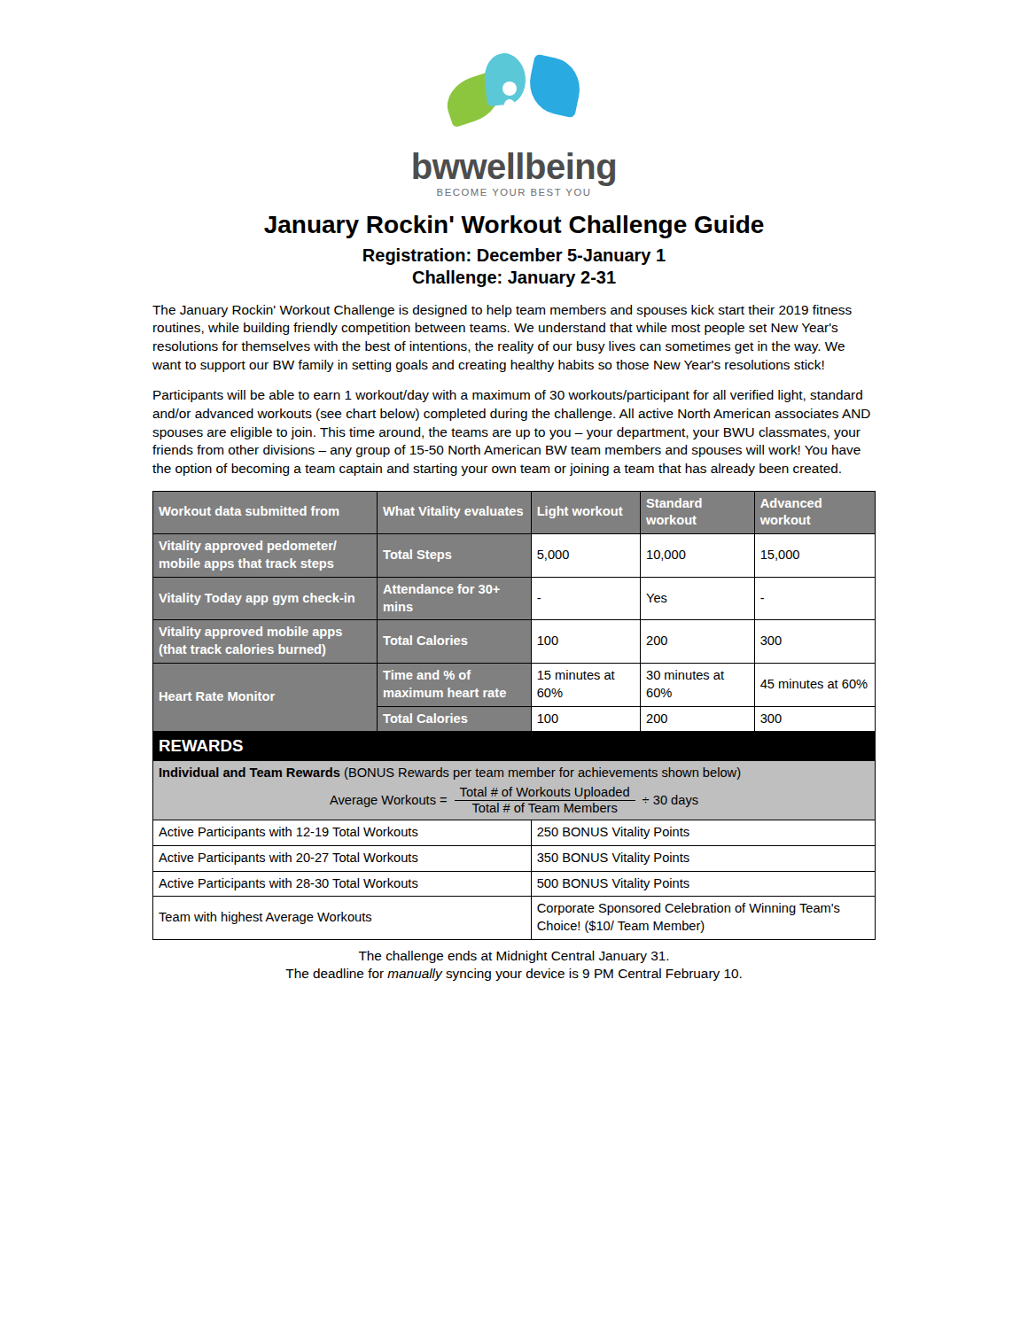bwwellbeing
BECOME YOUR BEST YOU
January Rockin' Workout Challenge Guide
Registration: December 5-January 1
Challenge: January 2-31
The January Rockin' Workout Challenge is designed to help team members and spouses kick start their 2019 fitness routines, while building friendly competition between teams. We understand that while most people set New Year's resolutions for themselves with the best of intentions, the reality of our busy lives can sometimes get in the way. We want to support our BW family in setting goals and creating healthy habits so those New Year's resolutions stick!
Participants will be able to earn 1 workout/day with a maximum of 30 workouts/participant for all verified light, standard and/or advanced workouts (see chart below) completed during the challenge. All active North American associates AND spouses are eligible to join. This time around, the teams are up to you – your department, your BWU classmates, your friends from other divisions – any group of 15-50 North American BW team members and spouses will work! You have the option of becoming a team captain and starting your own team or joining a team that has already been created.
| Workout data submitted from | What Vitality evaluates | Light workout | Standard workout | Advanced workout |
| --- | --- | --- | --- | --- |
| Vitality approved pedometer/ mobile apps that track steps | Total Steps | 5,000 | 10,000 | 15,000 |
| Vitality Today app gym check-in | Attendance for 30+ mins | - | Yes | - |
| Vitality approved mobile apps (that track calories burned) | Total Calories | 100 | 200 | 300 |
| Heart Rate Monitor | Time and % of maximum heart rate | 15 minutes at 60% | 30 minutes at 60% | 45 minutes at 60% |
| Total Calories | 100 | 200 | 300 |
| REWARDS |
| Individual and Team Rewards (BONUS Rewards per team member for achievements shown below) Average Workouts = Total # of Workouts Uploaded Total # of Team Members ÷ 30 days |
| Active Participants with 12-19 Total Workouts | 250 BONUS Vitality Points |
| Active Participants with 20-27 Total Workouts | 350 BONUS Vitality Points |
| Active Participants with 28-30 Total Workouts | 500 BONUS Vitality Points |
| Team with highest Average Workouts | Corporate Sponsored Celebration of Winning Team's Choice! ($10/ Team Member) |
The challenge ends at Midnight Central January 31.
The deadline for manually syncing your device is 9 PM Central February 10.